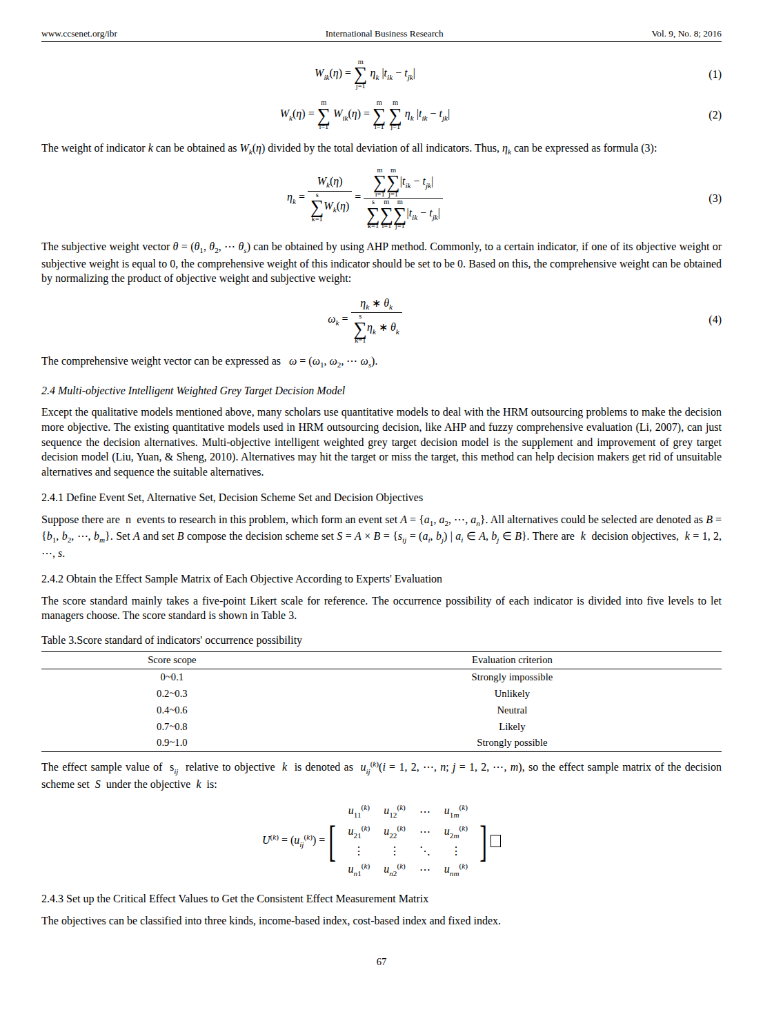www.ccsenet.org/ibr
International Business Research
Vol. 9, No. 8; 2016
Wik(η) = m∑j=1 ηk |tik − tjk|
(1)
Wk(η) = m∑i=1 Wik(η) = m∑i=1 m∑j=1 ηk |tik − tjk|
(2)
The weight of indicator k can be obtained as Wk(η) divided by the total deviation of all indicators. Thus, ηk can be expressed as formula (3):
ηk = Wk(η) s∑k=1 Wk(η) = m∑i=1 m∑j=1|tik − tjk| s∑k=1 m∑i=1 m∑j=1|tik − tjk|
(3)
The subjective weight vector θ = (θ1, θ2, ⋯ θs) can be obtained by using AHP method. Commonly, to a certain indicator, if one of its objective weight or subjective weight is equal to 0, the comprehensive weight of this indicator should be set to be 0. Based on this, the comprehensive weight can be obtained by normalizing the product of objective weight and subjective weight:
ωk = ηk ∗ θk s∑k=1 ηk ∗ θk
(4)
The comprehensive weight vector can be expressed as ω = (ω1, ω2, ⋯ ωs).
2.4 Multi-objective Intelligent Weighted Grey Target Decision Model
Except the qualitative models mentioned above, many scholars use quantitative models to deal with the HRM outsourcing problems to make the decision more objective. The existing quantitative models used in HRM outsourcing decision, like AHP and fuzzy comprehensive evaluation (Li, 2007), can just sequence the decision alternatives. Multi-objective intelligent weighted grey target decision model is the supplement and improvement of grey target decision model (Liu, Yuan, & Sheng, 2010). Alternatives may hit the target or miss the target, this method can help decision makers get rid of unsuitable alternatives and sequence the suitable alternatives.
2.4.1 Define Event Set, Alternative Set, Decision Scheme Set and Decision Objectives
Suppose there are n events to research in this problem, which form an event set A = {a1, a2, ⋯, an}. All alternatives could be selected are denoted as B = {b1, b2, ⋯, bm}. Set A and set B compose the decision scheme set S = A × B = {sij = (ai, bj) | ai ∈ A, bj ∈ B}. There are k decision objectives, k = 1, 2, ⋯, s.
2.4.2 Obtain the Effect Sample Matrix of Each Objective According to Experts' Evaluation
The score standard mainly takes a five-point Likert scale for reference. The occurrence possibility of each indicator is divided into five levels to let managers choose. The score standard is shown in Table 3.
Table 3.Score standard of indicators' occurrence possibility
| Score scope | Evaluation criterion |
| --- | --- |
| 0~0.1 | Strongly impossible |
| 0.2~0.3 | Unlikely |
| 0.4~0.6 | Neutral |
| 0.7~0.8 | Likely |
| 0.9~1.0 | Strongly possible |
The effect sample value of sij relative to objective k is denoted as uij(k)(i = 1, 2, ⋯, n; j = 1, 2, ⋯, m), so the effect sample matrix of the decision scheme set S under the objective k is:
U(k) = (uij(k)) = [
| u 11 ( k ) | u 12 ( k ) | ⋯ | u 1 m ( k ) |
| u 21 ( k ) | u 22 ( k ) | ⋯ | u 2 m ( k ) |
| ⋮ | ⋮ | ⋱ | ⋮ |
| u n 1 ( k ) | u n 2 ( k ) | ⋯ | u nm ( k ) |
]
2.4.3 Set up the Critical Effect Values to Get the Consistent Effect Measurement Matrix
The objectives can be classified into three kinds, income-based index, cost-based index and fixed index.
67